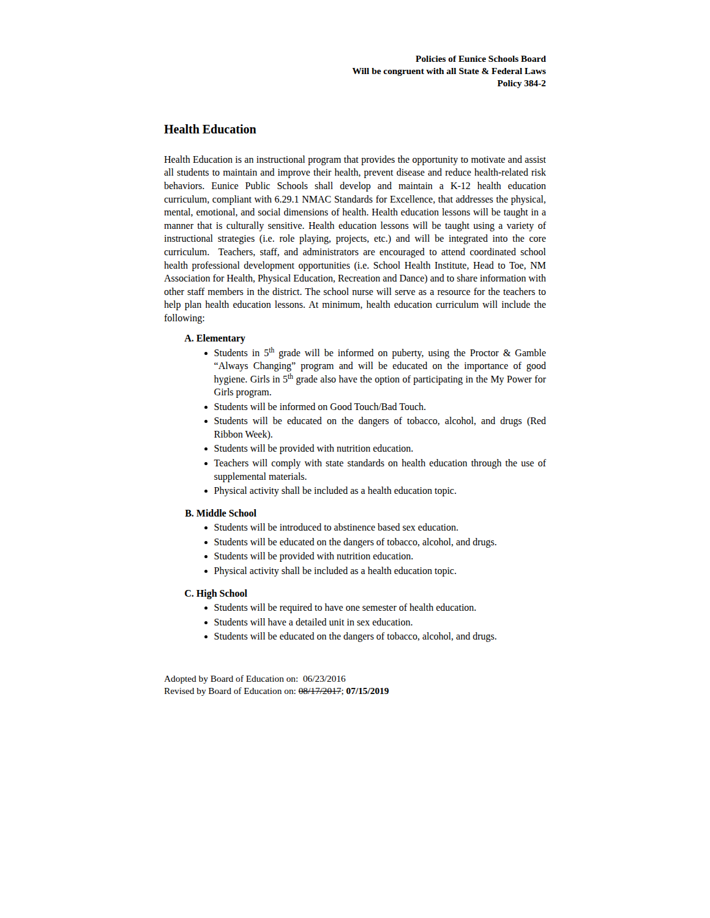Policies of Eunice Schools Board
Will be congruent with all State & Federal Laws
Policy 384-2
Health Education
Health Education is an instructional program that provides the opportunity to motivate and assist all students to maintain and improve their health, prevent disease and reduce health-related risk behaviors. Eunice Public Schools shall develop and maintain a K-12 health education curriculum, compliant with 6.29.1 NMAC Standards for Excellence, that addresses the physical, mental, emotional, and social dimensions of health. Health education lessons will be taught in a manner that is culturally sensitive. Health education lessons will be taught using a variety of instructional strategies (i.e. role playing, projects, etc.) and will be integrated into the core curriculum. Teachers, staff, and administrators are encouraged to attend coordinated school health professional development opportunities (i.e. School Health Institute, Head to Toe, NM Association for Health, Physical Education, Recreation and Dance) and to share information with other staff members in the district. The school nurse will serve as a resource for the teachers to help plan health education lessons. At minimum, health education curriculum will include the following:
Elementary
Students in 5th grade will be informed on puberty, using the Proctor & Gamble “Always Changing” program and will be educated on the importance of good hygiene. Girls in 5th grade also have the option of participating in the My Power for Girls program.
Students will be informed on Good Touch/Bad Touch.
Students will be educated on the dangers of tobacco, alcohol, and drugs (Red Ribbon Week).
Students will be provided with nutrition education.
Teachers will comply with state standards on health education through the use of supplemental materials.
Physical activity shall be included as a health education topic.
Middle School
Students will be introduced to abstinence based sex education.
Students will be educated on the dangers of tobacco, alcohol, and drugs.
Students will be provided with nutrition education.
Physical activity shall be included as a health education topic.
High School
Students will be required to have one semester of health education.
Students will have a detailed unit in sex education.
Students will be educated on the dangers of tobacco, alcohol, and drugs.
Adopted by Board of Education on: 06/23/2016
Revised by Board of Education on: 08/17/2017; 07/15/2019